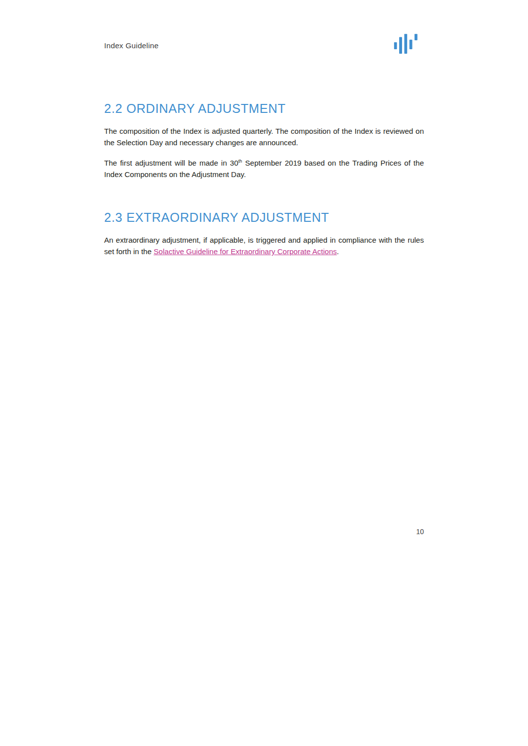Index Guideline
2.2 ORDINARY ADJUSTMENT
The composition of the Index is adjusted quarterly. The composition of the Index is reviewed on the Selection Day and necessary changes are announced.
The first adjustment will be made in 30th September 2019 based on the Trading Prices of the Index Components on the Adjustment Day.
2.3 EXTRAORDINARY ADJUSTMENT
An extraordinary adjustment, if applicable, is triggered and applied in compliance with the rules set forth in the Solactive Guideline for Extraordinary Corporate Actions.
10